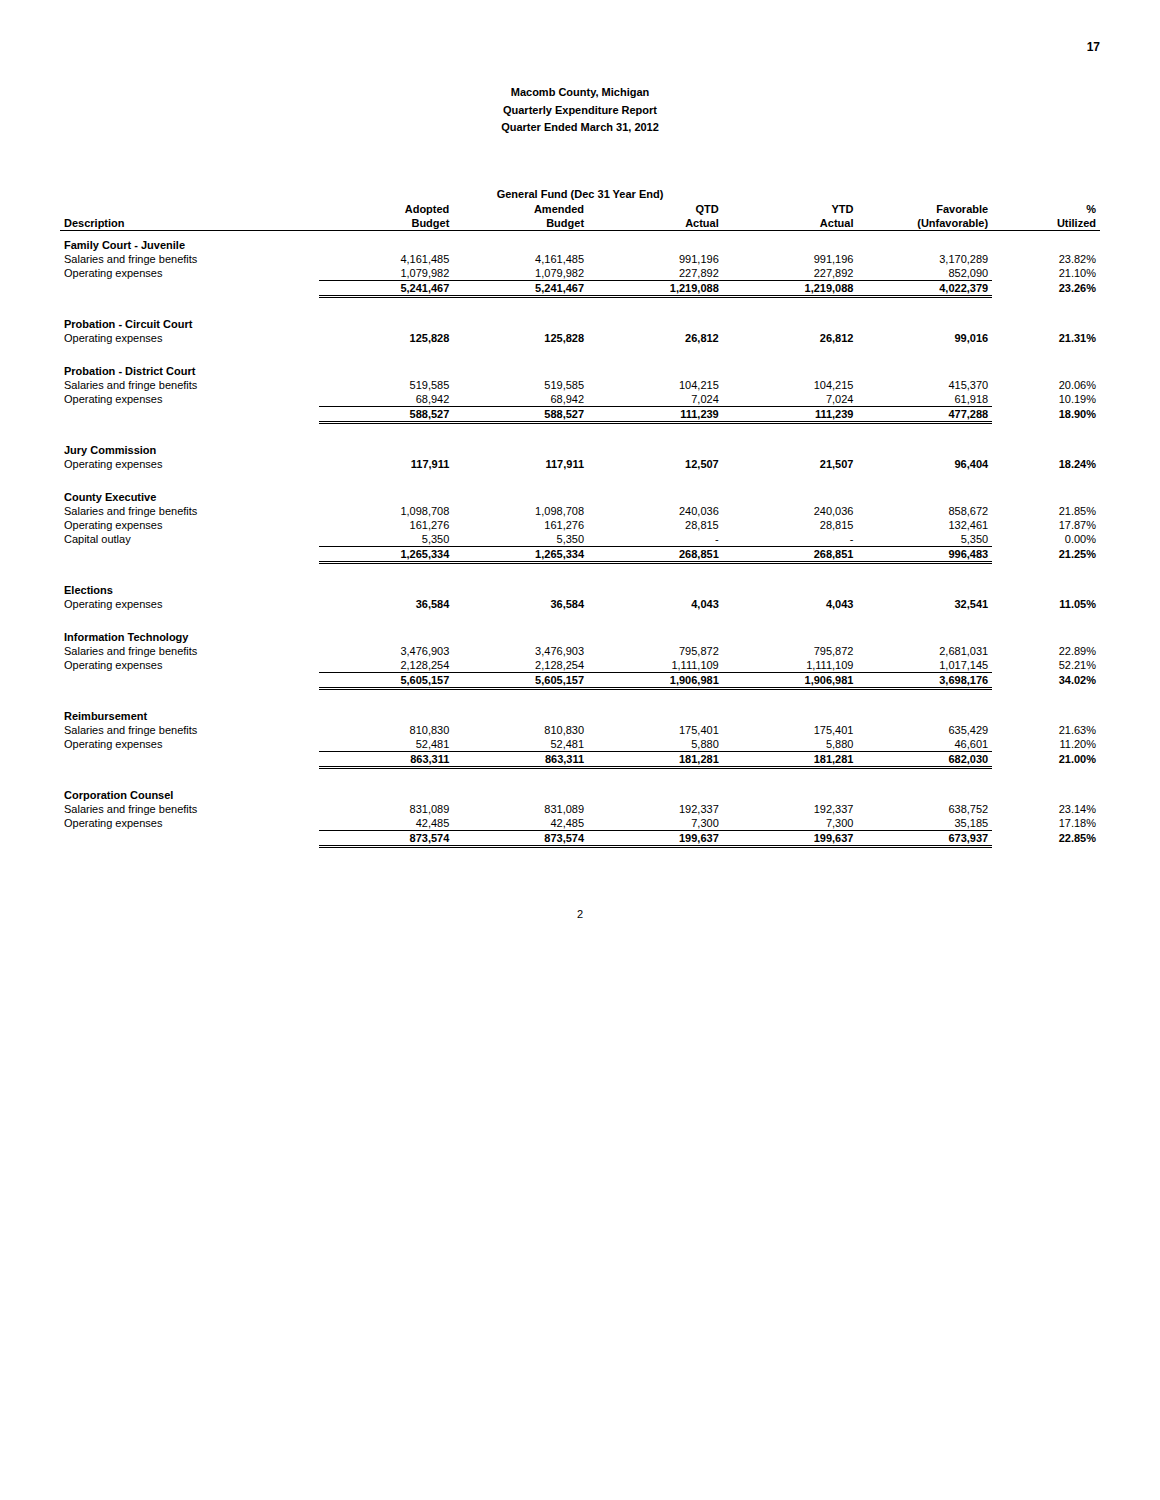17
Macomb County, Michigan
Quarterly Expenditure Report
Quarter Ended March 31, 2012
| General Fund (Dec 31 Year End) |
| | Adopted | Amended | QTD | YTD | Favorable | % |
| Description | Budget | Budget | Actual | Actual | (Unfavorable) | Utilized |
| Family Court - Juvenile | | | | | | |
| Salaries and fringe benefits | 4,161,485 | 4,161,485 | 991,196 | 991,196 | 3,170,289 | 23.82% |
| Operating expenses | 1,079,982 | 1,079,982 | 227,892 | 227,892 | 852,090 | 21.10% |
| | 5,241,467 | 5,241,467 | 1,219,088 | 1,219,088 | 4,022,379 | 23.26% |
| Probation - Circuit Court | | | | | | |
| Operating expenses | 125,828 | 125,828 | 26,812 | 26,812 | 99,016 | 21.31% |
| Probation - District Court | | | | | | |
| Salaries and fringe benefits | 519,585 | 519,585 | 104,215 | 104,215 | 415,370 | 20.06% |
| Operating expenses | 68,942 | 68,942 | 7,024 | 7,024 | 61,918 | 10.19% |
| | 588,527 | 588,527 | 111,239 | 111,239 | 477,288 | 18.90% |
| Jury Commission | | | | | | |
| Operating expenses | 117,911 | 117,911 | 12,507 | 21,507 | 96,404 | 18.24% |
| County Executive | | | | | | |
| Salaries and fringe benefits | 1,098,708 | 1,098,708 | 240,036 | 240,036 | 858,672 | 21.85% |
| Operating expenses | 161,276 | 161,276 | 28,815 | 28,815 | 132,461 | 17.87% |
| Capital outlay | 5,350 | 5,350 | - | - | 5,350 | 0.00% |
| | 1,265,334 | 1,265,334 | 268,851 | 268,851 | 996,483 | 21.25% |
| Elections | | | | | | |
| Operating expenses | 36,584 | 36,584 | 4,043 | 4,043 | 32,541 | 11.05% |
| Information Technology | | | | | | |
| Salaries and fringe benefits | 3,476,903 | 3,476,903 | 795,872 | 795,872 | 2,681,031 | 22.89% |
| Operating expenses | 2,128,254 | 2,128,254 | 1,111,109 | 1,111,109 | 1,017,145 | 52.21% |
| | 5,605,157 | 5,605,157 | 1,906,981 | 1,906,981 | 3,698,176 | 34.02% |
| Reimbursement | | | | | | |
| Salaries and fringe benefits | 810,830 | 810,830 | 175,401 | 175,401 | 635,429 | 21.63% |
| Operating expenses | 52,481 | 52,481 | 5,880 | 5,880 | 46,601 | 11.20% |
| | 863,311 | 863,311 | 181,281 | 181,281 | 682,030 | 21.00% |
| Corporation Counsel | | | | | | |
| Salaries and fringe benefits | 831,089 | 831,089 | 192,337 | 192,337 | 638,752 | 23.14% |
| Operating expenses | 42,485 | 42,485 | 7,300 | 7,300 | 35,185 | 17.18% |
| | 873,574 | 873,574 | 199,637 | 199,637 | 673,937 | 22.85% |
2